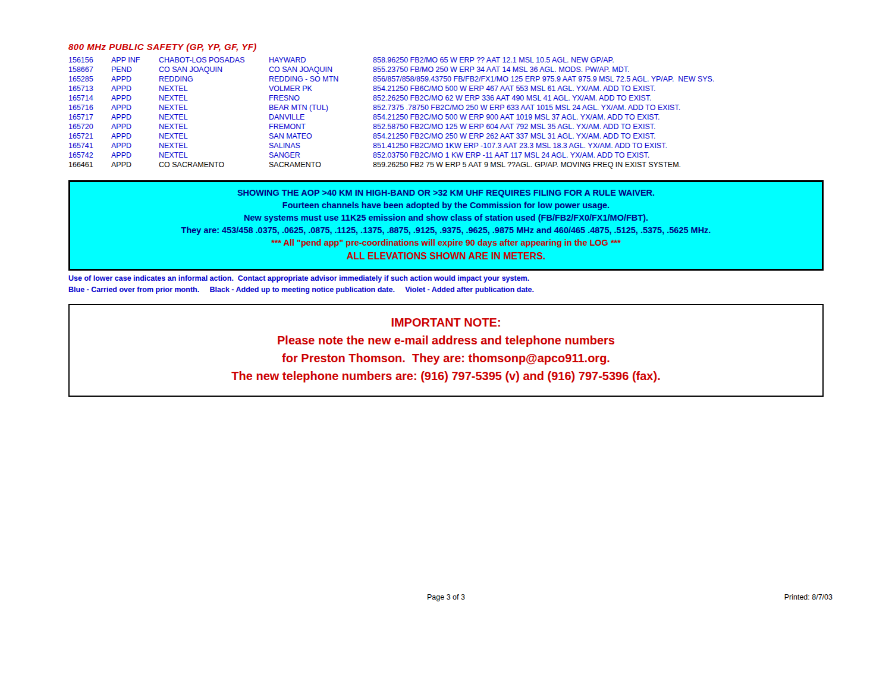800 MHz PUBLIC SAFETY (GP, YP, GF, YF)
| 156156 | APP INF | CHABOT-LOS POSADAS | HAYWARD | 858.96250 FB2/MO 65 W ERP ?? AAT 12.1 MSL 10.5 AGL. NEW GP/AP. |
| 158667 | PEND | CO SAN JOAQUIN | CO SAN JOAQUIN | 855.23750 FB/MO 250 W ERP 34 AAT 14 MSL 36 AGL. MODS. PW/AP. MDT. |
| 165285 | APPD | REDDING | REDDING - SO MTN | 856/857/858/859.43750 FB/FB2/FX1/MO 125 ERP 975.9 AAT 975.9 MSL 72.5 AGL. YP/AP. NEW SYS. |
| 165713 | APPD | NEXTEL | VOLMER PK | 854.21250 FB6C/MO 500 W ERP 467 AAT 553 MSL 61 AGL. YX/AM. ADD TO EXIST. |
| 165714 | APPD | NEXTEL | FRESNO | 852.26250 FB2C/MO 62 W ERP 336 AAT 490 MSL 41 AGL. YX/AM. ADD TO EXIST. |
| 165716 | APPD | NEXTEL | BEAR MTN (TUL) | 852.7375 .78750 FB2C/MO 250 W ERP 633 AAT 1015 MSL 24 AGL. YX/AM. ADD TO EXIST. |
| 165717 | APPD | NEXTEL | DANVILLE | 854.21250 FB2C/MO 500 W ERP 900 AAT 1019 MSL 37 AGL. YX/AM. ADD TO EXIST. |
| 165720 | APPD | NEXTEL | FREMONT | 852.58750 FB2C/MO 125 W ERP 604 AAT 792 MSL 35 AGL. YX/AM. ADD TO EXIST. |
| 165721 | APPD | NEXTEL | SAN MATEO | 854.21250 FB2C/MO 250 W ERP 262 AAT 337 MSL 31 AGL. YX/AM. ADD TO EXIST. |
| 165741 | APPD | NEXTEL | SALINAS | 851.41250 FB2C/MO 1KW ERP -107.3 AAT 23.3 MSL 18.3 AGL. YX/AM. ADD TO EXIST. |
| 165742 | APPD | NEXTEL | SANGER | 852.03750 FB2C/MO 1 KW ERP -11 AAT 117 MSL 24 AGL. YX/AM. ADD TO EXIST. |
| 166461 | APPD | CO SACRAMENTO | SACRAMENTO | 859.26250 FB2 75 W ERP 5 AAT 9 MSL ??AGL. GP/AP. MOVING FREQ IN EXIST SYSTEM. |
SHOWING THE AOP >40 KM IN HIGH-BAND OR >32 KM UHF REQUIRES FILING FOR A RULE WAIVER.
Fourteen channels have been adopted by the Commission for low power usage.
New systems must use 11K25 emission and show class of station used (FB/FB2/FX0/FX1/MO/FBT).
They are: 453/458 .0375, .0625, .0875, .1125, .1375, .8875, .9125, .9375, .9625, .9875 MHz and 460/465 .4875, .5125, .5375, .5625 MHz.
*** All "pend app" pre-coordinations will expire 90 days after appearing in the LOG ***
ALL ELEVATIONS SHOWN ARE IN METERS.
Use of lower case indicates an informal action. Contact appropriate advisor immediately if such action would impact your system.
Blue - Carried over from prior month. Black - Added up to meeting notice publication date. Violet - Added after publication date.
IMPORTANT NOTE:
Please note the new e-mail address and telephone numbers
for Preston Thomson. They are: thomsonp@apco911.org.
The new telephone numbers are: (916) 797-5395 (v) and (916) 797-5396 (fax).
Page 3 of 3
Printed: 8/7/03